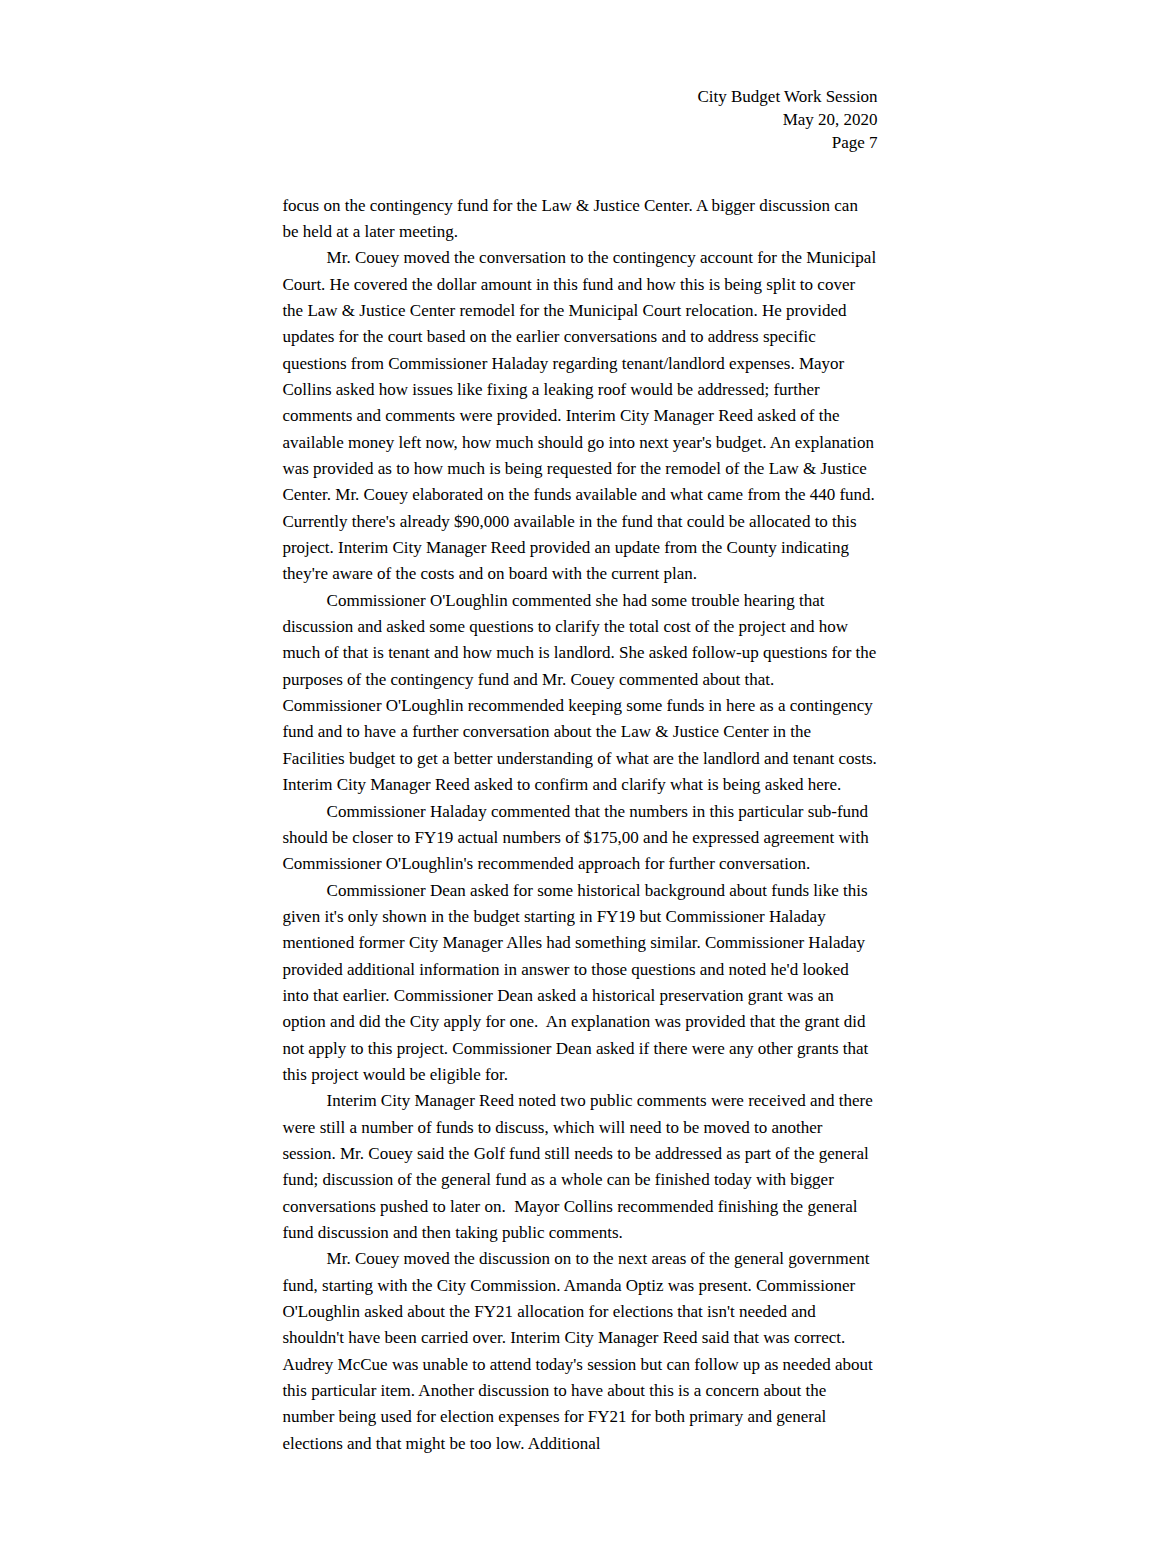City Budget Work Session
May 20, 2020
Page 7
focus on the contingency fund for the Law & Justice Center. A bigger discussion can be held at a later meeting.
Mr. Couey moved the conversation to the contingency account for the Municipal Court. He covered the dollar amount in this fund and how this is being split to cover the Law & Justice Center remodel for the Municipal Court relocation. He provided updates for the court based on the earlier conversations and to address specific questions from Commissioner Haladay regarding tenant/landlord expenses. Mayor Collins asked how issues like fixing a leaking roof would be addressed; further comments and comments were provided. Interim City Manager Reed asked of the available money left now, how much should go into next year's budget. An explanation was provided as to how much is being requested for the remodel of the Law & Justice Center. Mr. Couey elaborated on the funds available and what came from the 440 fund. Currently there's already $90,000 available in the fund that could be allocated to this project. Interim City Manager Reed provided an update from the County indicating they're aware of the costs and on board with the current plan.
Commissioner O'Loughlin commented she had some trouble hearing that discussion and asked some questions to clarify the total cost of the project and how much of that is tenant and how much is landlord. She asked follow-up questions for the purposes of the contingency fund and Mr. Couey commented about that. Commissioner O'Loughlin recommended keeping some funds in here as a contingency fund and to have a further conversation about the Law & Justice Center in the Facilities budget to get a better understanding of what are the landlord and tenant costs. Interim City Manager Reed asked to confirm and clarify what is being asked here.
Commissioner Haladay commented that the numbers in this particular sub-fund should be closer to FY19 actual numbers of $175,00 and he expressed agreement with Commissioner O'Loughlin's recommended approach for further conversation.
Commissioner Dean asked for some historical background about funds like this given it's only shown in the budget starting in FY19 but Commissioner Haladay mentioned former City Manager Alles had something similar. Commissioner Haladay provided additional information in answer to those questions and noted he'd looked into that earlier. Commissioner Dean asked a historical preservation grant was an option and did the City apply for one. An explanation was provided that the grant did not apply to this project. Commissioner Dean asked if there were any other grants that this project would be eligible for.
Interim City Manager Reed noted two public comments were received and there were still a number of funds to discuss, which will need to be moved to another session. Mr. Couey said the Golf fund still needs to be addressed as part of the general fund; discussion of the general fund as a whole can be finished today with bigger conversations pushed to later on. Mayor Collins recommended finishing the general fund discussion and then taking public comments.
Mr. Couey moved the discussion on to the next areas of the general government fund, starting with the City Commission. Amanda Optiz was present. Commissioner O'Loughlin asked about the FY21 allocation for elections that isn't needed and shouldn't have been carried over. Interim City Manager Reed said that was correct. Audrey McCue was unable to attend today's session but can follow up as needed about this particular item. Another discussion to have about this is a concern about the number being used for election expenses for FY21 for both primary and general elections and that might be too low. Additional